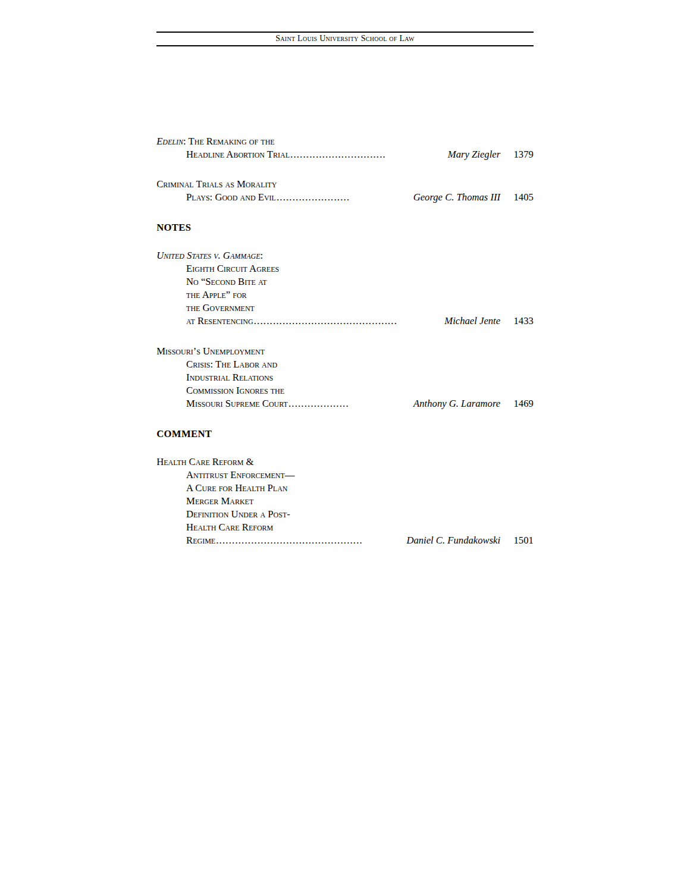Saint Louis University School of Law
Edelin: The Remaking of the
Headline Abortion Trial .............................. Mary Ziegler 1379
Criminal Trials as Morality
Plays: Good and Evil ....................... George C. Thomas III 1405
NOTES
United States v. Gammage:
Eighth Circuit Agrees
No “Second Bite at
the Apple” for
the Government
at Resentencing ............................................. Michael Jente 1433
Missouri’s Unemployment
Crisis: The Labor and
Industrial Relations
Commission Ignores the
Missouri Supreme Court ................... Anthony G. Laramore 1469
COMMENT
Health Care Reform &
Antitrust Enforcement—
A Cure for Health Plan
Merger Market
Definition Under a Post-
Health Care Reform
Regime .............................................. Daniel C. Fundakowski 1501